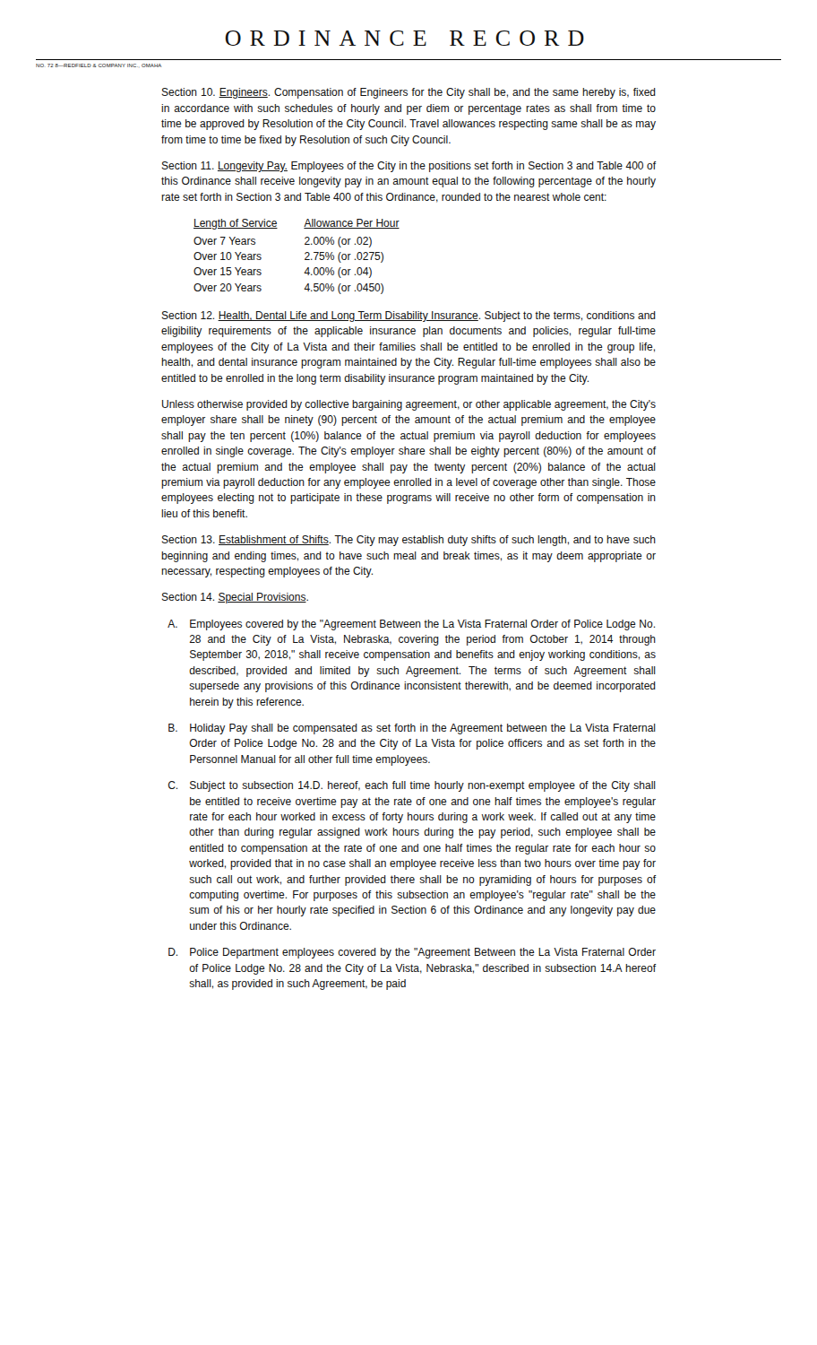ORDINANCE RECORD
No. 72 8—Redfield & Company Inc., Omaha
Section 10. Engineers. Compensation of Engineers for the City shall be, and the same hereby is, fixed in accordance with such schedules of hourly and per diem or percentage rates as shall from time to time be approved by Resolution of the City Council. Travel allowances respecting same shall be as may from time to time be fixed by Resolution of such City Council.
Section 11. Longevity Pay. Employees of the City in the positions set forth in Section 3 and Table 400 of this Ordinance shall receive longevity pay in an amount equal to the following percentage of the hourly rate set forth in Section 3 and Table 400 of this Ordinance, rounded to the nearest whole cent:
| Length of Service | Allowance Per Hour |
| --- | --- |
| Over 7 Years | 2.00% (or .02) |
| Over 10 Years | 2.75% (or .0275) |
| Over 15 Years | 4.00% (or .04) |
| Over 20 Years | 4.50% (or .0450) |
Section 12. Health, Dental Life and Long Term Disability Insurance. Subject to the terms, conditions and eligibility requirements of the applicable insurance plan documents and policies, regular full-time employees of the City of La Vista and their families shall be entitled to be enrolled in the group life, health, and dental insurance program maintained by the City. Regular full-time employees shall also be entitled to be enrolled in the long term disability insurance program maintained by the City.
Unless otherwise provided by collective bargaining agreement, or other applicable agreement, the City's employer share shall be ninety (90) percent of the amount of the actual premium and the employee shall pay the ten percent (10%) balance of the actual premium via payroll deduction for employees enrolled in single coverage. The City's employer share shall be eighty percent (80%) of the amount of the actual premium and the employee shall pay the twenty percent (20%) balance of the actual premium via payroll deduction for any employee enrolled in a level of coverage other than single. Those employees electing not to participate in these programs will receive no other form of compensation in lieu of this benefit.
Section 13. Establishment of Shifts. The City may establish duty shifts of such length, and to have such beginning and ending times, and to have such meal and break times, as it may deem appropriate or necessary, respecting employees of the City.
Section 14. Special Provisions.
A. Employees covered by the "Agreement Between the La Vista Fraternal Order of Police Lodge No. 28 and the City of La Vista, Nebraska, covering the period from October 1, 2014 through September 30, 2018," shall receive compensation and benefits and enjoy working conditions, as described, provided and limited by such Agreement. The terms of such Agreement shall supersede any provisions of this Ordinance inconsistent therewith, and be deemed incorporated herein by this reference.
B. Holiday Pay shall be compensated as set forth in the Agreement between the La Vista Fraternal Order of Police Lodge No. 28 and the City of La Vista for police officers and as set forth in the Personnel Manual for all other full time employees.
C. Subject to subsection 14.D. hereof, each full time hourly non-exempt employee of the City shall be entitled to receive overtime pay at the rate of one and one half times the employee's regular rate for each hour worked in excess of forty hours during a work week. If called out at any time other than during regular assigned work hours during the pay period, such employee shall be entitled to compensation at the rate of one and one half times the regular rate for each hour so worked, provided that in no case shall an employee receive less than two hours over time pay for such call out work, and further provided there shall be no pyramiding of hours for purposes of computing overtime. For purposes of this subsection an employee's "regular rate" shall be the sum of his or her hourly rate specified in Section 6 of this Ordinance and any longevity pay due under this Ordinance.
D. Police Department employees covered by the "Agreement Between the La Vista Fraternal Order of Police Lodge No. 28 and the City of La Vista, Nebraska," described in subsection 14.A hereof shall, as provided in such Agreement, be paid